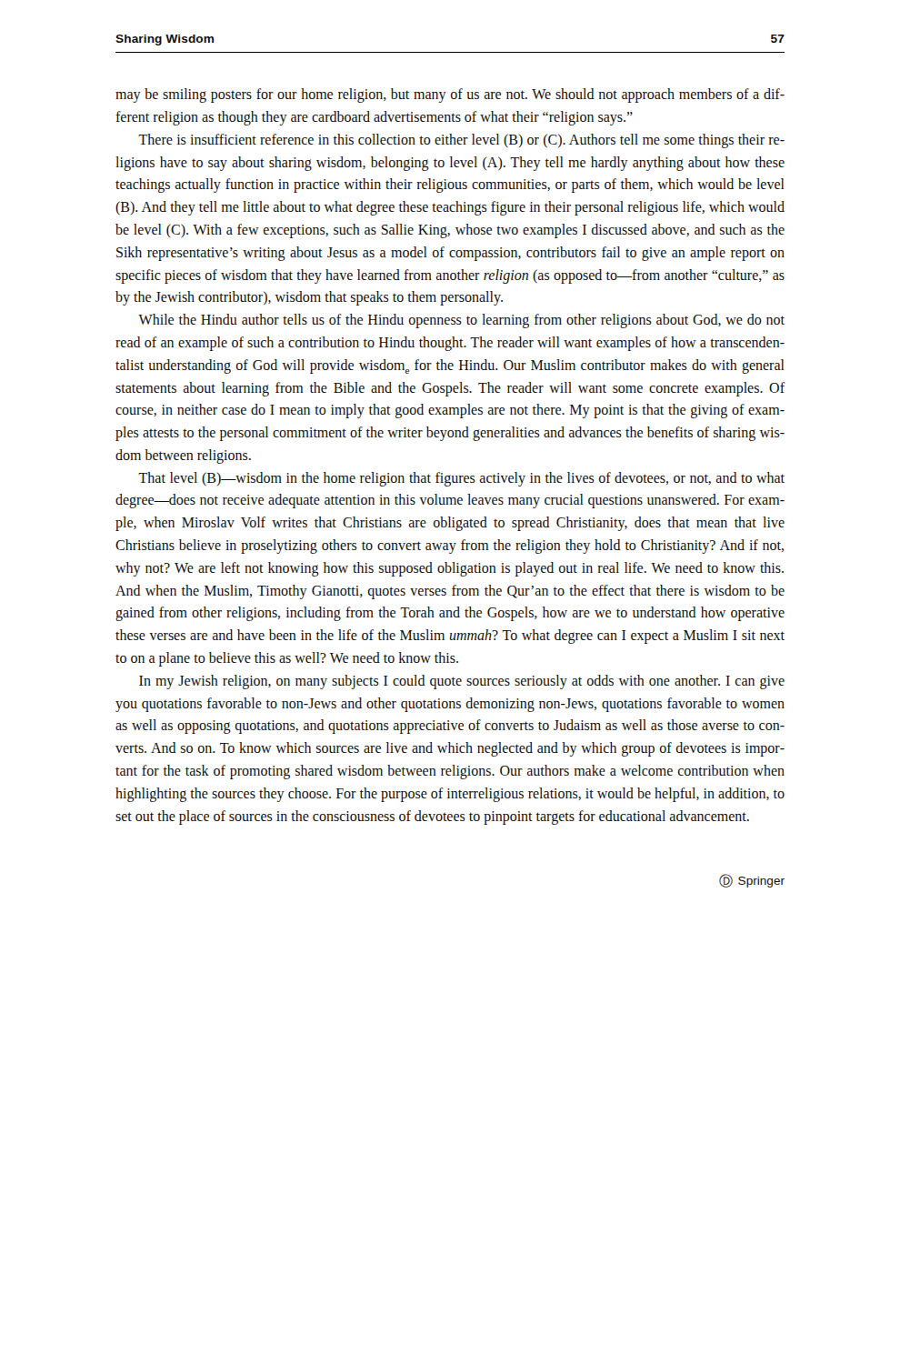Sharing Wisdom 57
may be smiling posters for our home religion, but many of us are not. We should not approach members of a different religion as though they are cardboard advertisements of what their “religion says.”
There is insufficient reference in this collection to either level (B) or (C). Authors tell me some things their religions have to say about sharing wisdom, belonging to level (A). They tell me hardly anything about how these teachings actually function in practice within their religious communities, or parts of them, which would be level (B). And they tell me little about to what degree these teachings figure in their personal religious life, which would be level (C). With a few exceptions, such as Sallie King, whose two examples I discussed above, and such as the Sikh representative’s writing about Jesus as a model of compassion, contributors fail to give an ample report on specific pieces of wisdom that they have learned from another religion (as opposed to—from another “culture,” as by the Jewish contributor), wisdom that speaks to them personally.
While the Hindu author tells us of the Hindu openness to learning from other religions about God, we do not read of an example of such a contribution to Hindu thought. The reader will want examples of how a transcendentalist understanding of God will provide wisdome for the Hindu. Our Muslim contributor makes do with general statements about learning from the Bible and the Gospels. The reader will want some concrete examples. Of course, in neither case do I mean to imply that good examples are not there. My point is that the giving of examples attests to the personal commitment of the writer beyond generalities and advances the benefits of sharing wisdom between religions.
That level (B)—wisdom in the home religion that figures actively in the lives of devotees, or not, and to what degree—does not receive adequate attention in this volume leaves many crucial questions unanswered. For example, when Miroslav Volf writes that Christians are obligated to spread Christianity, does that mean that live Christians believe in proselytizing others to convert away from the religion they hold to Christianity? And if not, why not? We are left not knowing how this supposed obligation is played out in real life. We need to know this. And when the Muslim, Timothy Gianotti, quotes verses from the Qur’an to the effect that there is wisdom to be gained from other religions, including from the Torah and the Gospels, how are we to understand how operative these verses are and have been in the life of the Muslim ummah? To what degree can I expect a Muslim I sit next to on a plane to believe this as well? We need to know this.
In my Jewish religion, on many subjects I could quote sources seriously at odds with one another. I can give you quotations favorable to non-Jews and other quotations demonizing non-Jews, quotations favorable to women as well as opposing quotations, and quotations appreciative of converts to Judaism as well as those averse to converts. And so on. To know which sources are live and which neglected and by which group of devotees is important for the task of promoting shared wisdom between religions. Our authors make a welcome contribution when highlighting the sources they choose. For the purpose of interreligious relations, it would be helpful, in addition, to set out the place of sources in the consciousness of devotees to pinpoint targets for educational advancement.
ⒹSpringer